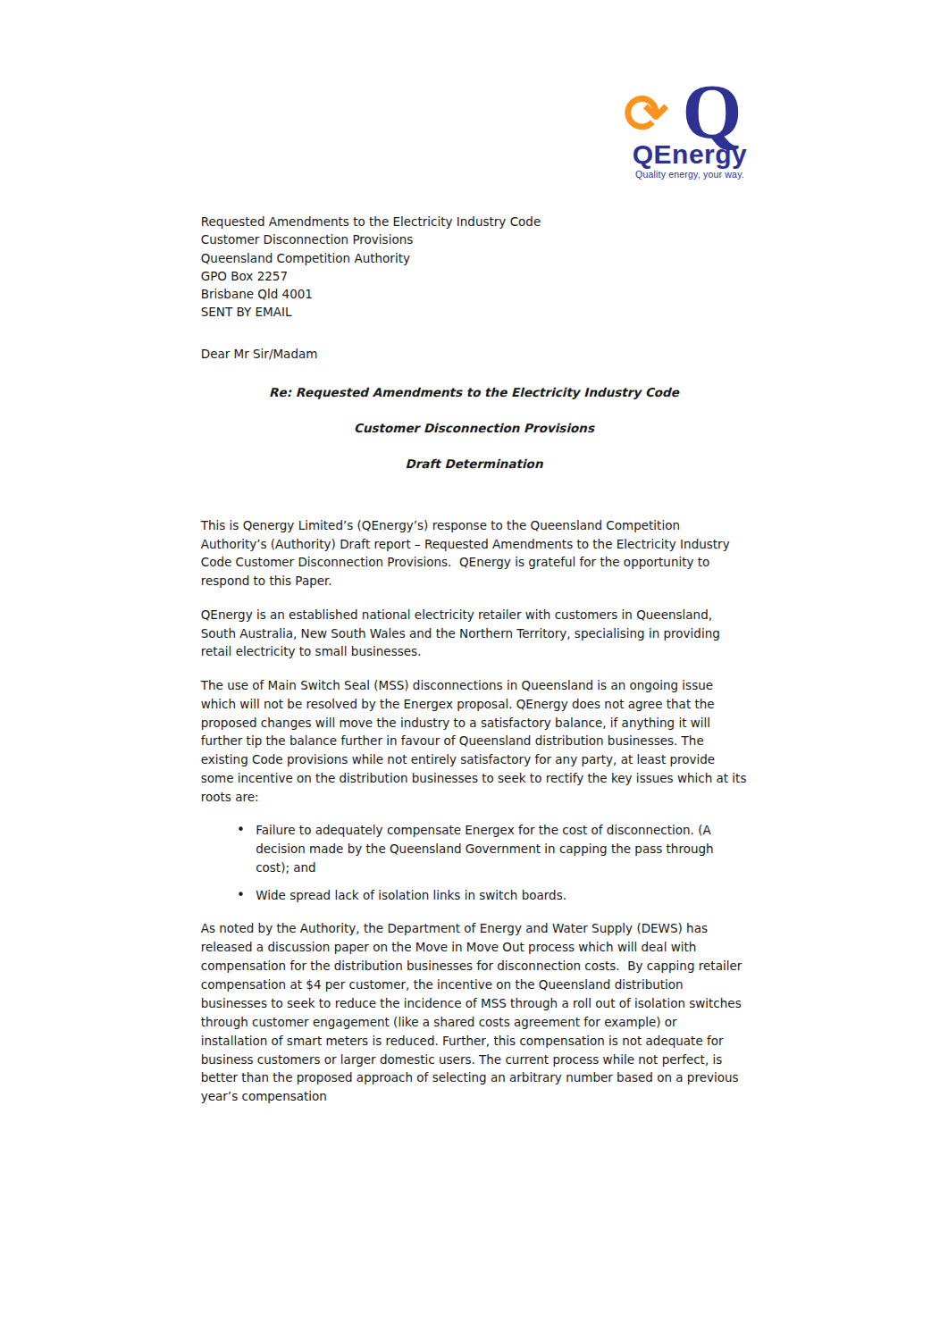⟳Q
QEnergy
Quality energy, your way.
Requested Amendments to the Electricity Industry Code
Customer Disconnection Provisions
Queensland Competition Authority
GPO Box 2257
Brisbane Qld 4001
SENT BY EMAIL
Dear Mr Sir/Madam
Re: Requested Amendments to the Electricity Industry Code
Customer Disconnection Provisions
Draft Determination
This is Qenergy Limited’s (QEnergy’s) response to the Queensland Competition Authority’s (Authority) Draft report – Requested Amendments to the Electricity Industry Code Customer Disconnection Provisions. QEnergy is grateful for the opportunity to respond to this Paper.
QEnergy is an established national electricity retailer with customers in Queensland, South Australia, New South Wales and the Northern Territory, specialising in providing retail electricity to small businesses.
The use of Main Switch Seal (MSS) disconnections in Queensland is an ongoing issue which will not be resolved by the Energex proposal. QEnergy does not agree that the proposed changes will move the industry to a satisfactory balance, if anything it will further tip the balance further in favour of Queensland distribution businesses. The existing Code provisions while not entirely satisfactory for any party, at least provide some incentive on the distribution businesses to seek to rectify the key issues which at its roots are:
Failure to adequately compensate Energex for the cost of disconnection. (A decision made by the Queensland Government in capping the pass through cost); and
Wide spread lack of isolation links in switch boards.
As noted by the Authority, the Department of Energy and Water Supply (DEWS) has released a discussion paper on the Move in Move Out process which will deal with compensation for the distribution businesses for disconnection costs. By capping retailer compensation at $4 per customer, the incentive on the Queensland distribution businesses to seek to reduce the incidence of MSS through a roll out of isolation switches through customer engagement (like a shared costs agreement for example) or installation of smart meters is reduced. Further, this compensation is not adequate for business customers or larger domestic users. The current process while not perfect, is better than the proposed approach of selecting an arbitrary number based on a previous year’s compensation